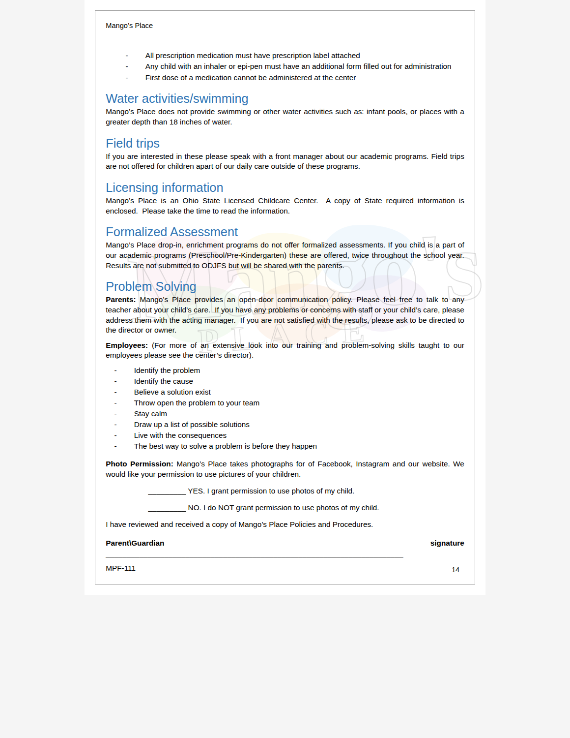Mango's
PLACE
Mango’s Place
All prescription medication must have prescription label attached
Any child with an inhaler or epi-pen must have an additional form filled out for administration
First dose of a medication cannot be administered at the center
Water activities/swimming
Mango’s Place does not provide swimming or other water activities such as: infant pools, or places with a greater depth than 18 inches of water.
Field trips
If you are interested in these please speak with a front manager about our academic programs. Field trips are not offered for children apart of our daily care outside of these programs.
Licensing information
Mango’s Place is an Ohio State Licensed Childcare Center. A copy of State required information is enclosed. Please take the time to read the information.
Formalized Assessment
Mango’s Place drop-in, enrichment programs do not offer formalized assessments. If you child is a part of our academic programs (Preschool/Pre-Kindergarten) these are offered, twice throughout the school year. Results are not submitted to ODJFS but will be shared with the parents.
Problem Solving
Parents: Mango’s Place provides an open-door communication policy. Please feel free to talk to any teacher about your child’s care. If you have any problems or concerns with staff or your child’s care, please address them with the acting manager. If you are not satisfied with the results, please ask to be directed to the director or owner.
Employees: (For more of an extensive look into our training and problem-solving skills taught to our employees please see the center’s director).
Identify the problem
Identify the cause
Believe a solution exist
Throw open the problem to your team
Stay calm
Draw up a list of possible solutions
Live with the consequences
The best way to solve a problem is before they happen
Photo Permission: Mango’s Place takes photographs for of Facebook, Instagram and our website. We would like your permission to use pictures of your children.
_________ YES. I grant permission to use photos of my child.
_________ NO. I do NOT grant permission to use photos of my child.
I have reviewed and received a copy of Mango’s Place Policies and Procedures.
Parent\Guardian signature _______________________________________________________________________
MPF-111
14